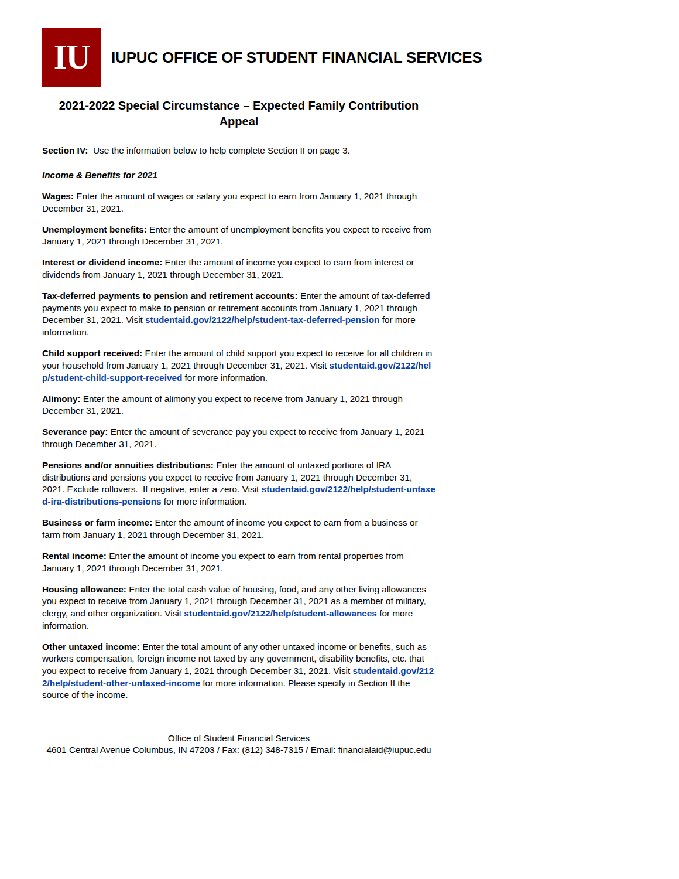IU
IUPUC OFFICE OF STUDENT FINANCIAL SERVICES
2021-2022 Special Circumstance – Expected Family Contribution Appeal
Section IV: Use the information below to help complete Section II on page 3.
Income & Benefits for 2021
Wages: Enter the amount of wages or salary you expect to earn from January 1, 2021 through December 31, 2021.
Unemployment benefits: Enter the amount of unemployment benefits you expect to receive from January 1, 2021 through December 31, 2021.
Interest or dividend income: Enter the amount of income you expect to earn from interest or dividends from January 1, 2021 through December 31, 2021.
Tax-deferred payments to pension and retirement accounts: Enter the amount of tax-deferred payments you expect to make to pension or retirement accounts from January 1, 2021 through December 31, 2021. Visit studentaid.gov/2122/help/student-tax-deferred-pension for more information.
Child support received: Enter the amount of child support you expect to receive for all children in your household from January 1, 2021 through December 31, 2021. Visit studentaid.gov/2122/help/student-child-support-received for more information.
Alimony: Enter the amount of alimony you expect to receive from January 1, 2021 through December 31, 2021.
Severance pay: Enter the amount of severance pay you expect to receive from January 1, 2021 through December 31, 2021.
Pensions and/or annuities distributions: Enter the amount of untaxed portions of IRA distributions and pensions you expect to receive from January 1, 2021 through December 31, 2021. Exclude rollovers. If negative, enter a zero. Visit studentaid.gov/2122/help/student-untaxed-ira-distributions-pensions for more information.
Business or farm income: Enter the amount of income you expect to earn from a business or farm from January 1, 2021 through December 31, 2021.
Rental income: Enter the amount of income you expect to earn from rental properties from January 1, 2021 through December 31, 2021.
Housing allowance: Enter the total cash value of housing, food, and any other living allowances you expect to receive from January 1, 2021 through December 31, 2021 as a member of military, clergy, and other organization. Visit studentaid.gov/2122/help/student-allowances for more information.
Other untaxed income: Enter the total amount of any other untaxed income or benefits, such as workers compensation, foreign income not taxed by any government, disability benefits, etc. that you expect to receive from January 1, 2021 through December 31, 2021. Visit studentaid.gov/2122/help/student-other-untaxed-income for more information. Please specify in Section II the source of the income.
Office of Student Financial Services
4601 Central Avenue Columbus, IN 47203 / Fax: (812) 348-7315 / Email: financialaid@iupuc.edu